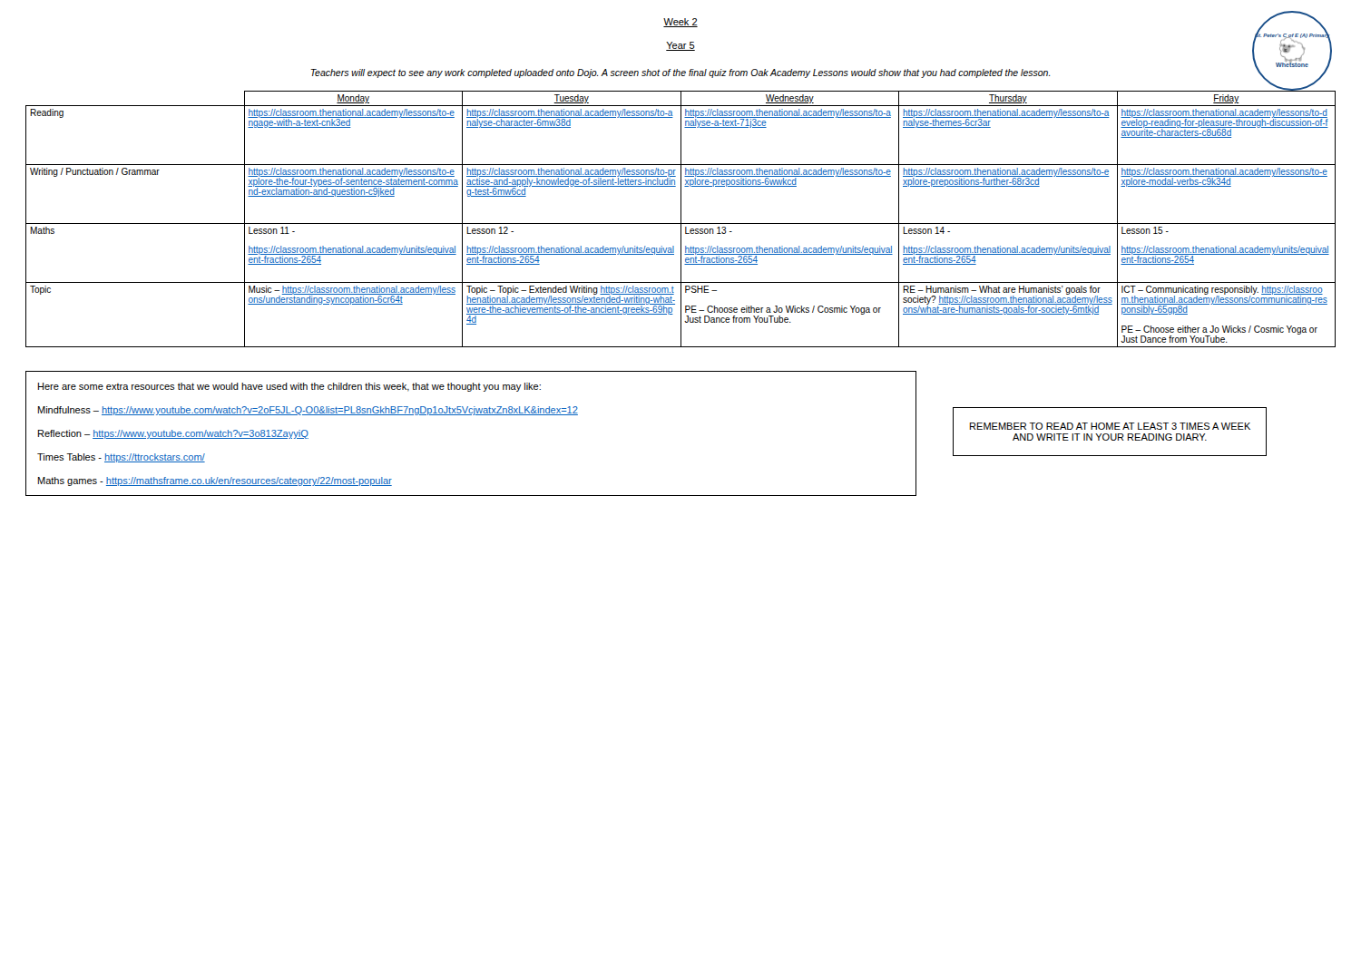St. Peter's C of E (A) Primary
🐑
Whetstone
Week 2
Year 5
Teachers will expect to see any work completed uploaded onto Dojo. A screen shot of the final quiz from Oak Academy Lessons would show that you had completed the lesson.
| | Monday | Tuesday | Wednesday | Thursday | Friday |
| --- | --- | --- | --- | --- | --- |
| Reading | https://classroom.thenational.academy/lessons/to-engage-with-a-text-cnk3ed | https://classroom.thenational.academy/lessons/to-analyse-character-6mw38d | https://classroom.thenational.academy/lessons/to-analyse-a-text-71j3ce | https://classroom.thenational.academy/lessons/to-analyse-themes-6cr3ar | https://classroom.thenational.academy/lessons/to-develop-reading-for-pleasure-through-discussion-of-favourite-characters-c8u68d |
| Writing / Punctuation / Grammar | https://classroom.thenational.academy/lessons/to-explore-the-four-types-of-sentence-statement-command-exclamation-and-question-c9jked | https://classroom.thenational.academy/lessons/to-practise-and-apply-knowledge-of-silent-letters-including-test-6mw6cd | https://classroom.thenational.academy/lessons/to-explore-prepositions-6wwkcd | https://classroom.thenational.academy/lessons/to-explore-prepositions-further-68r3cd | https://classroom.thenational.academy/lessons/to-explore-modal-verbs-c9k34d |
| Maths | Lesson 11 - https://classroom.thenational.academy/units/equivalent-fractions-2654 | Lesson 12 - https://classroom.thenational.academy/units/equivalent-fractions-2654 | Lesson 13 - https://classroom.thenational.academy/units/equivalent-fractions-2654 | Lesson 14 - https://classroom.thenational.academy/units/equivalent-fractions-2654 | Lesson 15 - https://classroom.thenational.academy/units/equivalent-fractions-2654 |
| Topic | Music – https://classroom.thenational.academy/lessons/understanding-syncopation-6cr64t | Topic – Topic – Extended Writing https://classroom.thenational.academy/lessons/extended-writing-what-were-the-achievements-of-the-ancient-greeks-69hp4d | PSHE – PE – Choose either a Jo Wicks / Cosmic Yoga or Just Dance from YouTube. | RE – Humanism – What are Humanists’ goals for society? https://classroom.thenational.academy/lessons/what-are-humanists-goals-for-society-6mtkjd | ICT – Communicating responsibly. https://classroom.thenational.academy/lessons/communicating-responsibly-65gp8d PE – Choose either a Jo Wicks / Cosmic Yoga or Just Dance from YouTube. |
Here are some extra resources that we would have used with the children this week, that we thought you may like:
Mindfulness – https://www.youtube.com/watch?v=2oF5JL-Q-O0&list=PL8snGkhBF7ngDp1oJtx5VcjwatxZn8xLK&index=12
Reflection – https://www.youtube.com/watch?v=3o813ZayyiQ
Times Tables - https://ttrockstars.com/
Maths games - https://mathsframe.co.uk/en/resources/category/22/most-popular
REMEMBER TO READ AT HOME AT LEAST 3 TIMES A WEEK AND WRITE IT IN YOUR READING DIARY.